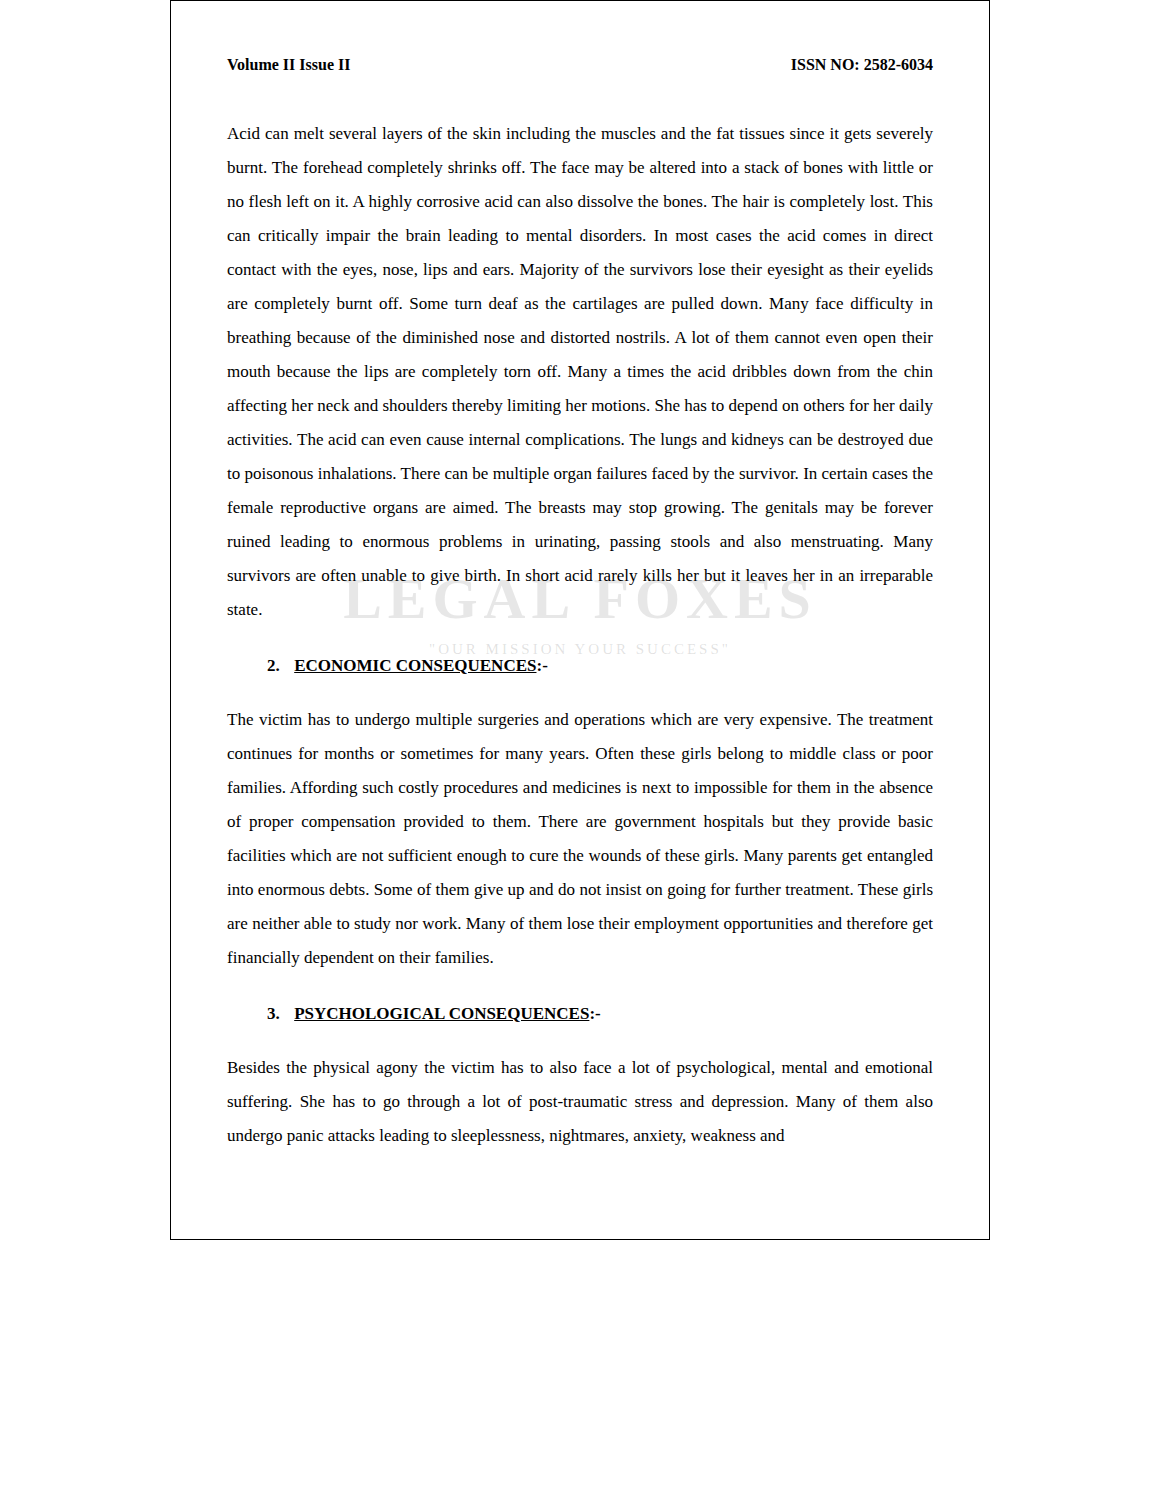Volume II Issue II ISSN NO: 2582-6034
LEGAL FOXES
"OUR MISSION YOUR SUCCESS"
Acid can melt several layers of the skin including the muscles and the fat tissues since it gets severely burnt. The forehead completely shrinks off. The face may be altered into a stack of bones with little or no flesh left on it. A highly corrosive acid can also dissolve the bones. The hair is completely lost. This can critically impair the brain leading to mental disorders. In most cases the acid comes in direct contact with the eyes, nose, lips and ears. Majority of the survivors lose their eyesight as their eyelids are completely burnt off. Some turn deaf as the cartilages are pulled down. Many face difficulty in breathing because of the diminished nose and distorted nostrils. A lot of them cannot even open their mouth because the lips are completely torn off. Many a times the acid dribbles down from the chin affecting her neck and shoulders thereby limiting her motions. She has to depend on others for her daily activities. The acid can even cause internal complications. The lungs and kidneys can be destroyed due to poisonous inhalations. There can be multiple organ failures faced by the survivor. In certain cases the female reproductive organs are aimed. The breasts may stop growing. The genitals may be forever ruined leading to enormous problems in urinating, passing stools and also menstruating. Many survivors are often unable to give birth. In short acid rarely kills her but it leaves her in an irreparable state.
2. ECONOMIC CONSEQUENCES:-
The victim has to undergo multiple surgeries and operations which are very expensive. The treatment continues for months or sometimes for many years. Often these girls belong to middle class or poor families. Affording such costly procedures and medicines is next to impossible for them in the absence of proper compensation provided to them. There are government hospitals but they provide basic facilities which are not sufficient enough to cure the wounds of these girls. Many parents get entangled into enormous debts. Some of them give up and do not insist on going for further treatment. These girls are neither able to study nor work. Many of them lose their employment opportunities and therefore get financially dependent on their families.
3. PSYCHOLOGICAL CONSEQUENCES:-
Besides the physical agony the victim has to also face a lot of psychological, mental and emotional suffering. She has to go through a lot of post-traumatic stress and depression. Many of them also undergo panic attacks leading to sleeplessness, nightmares, anxiety, weakness and